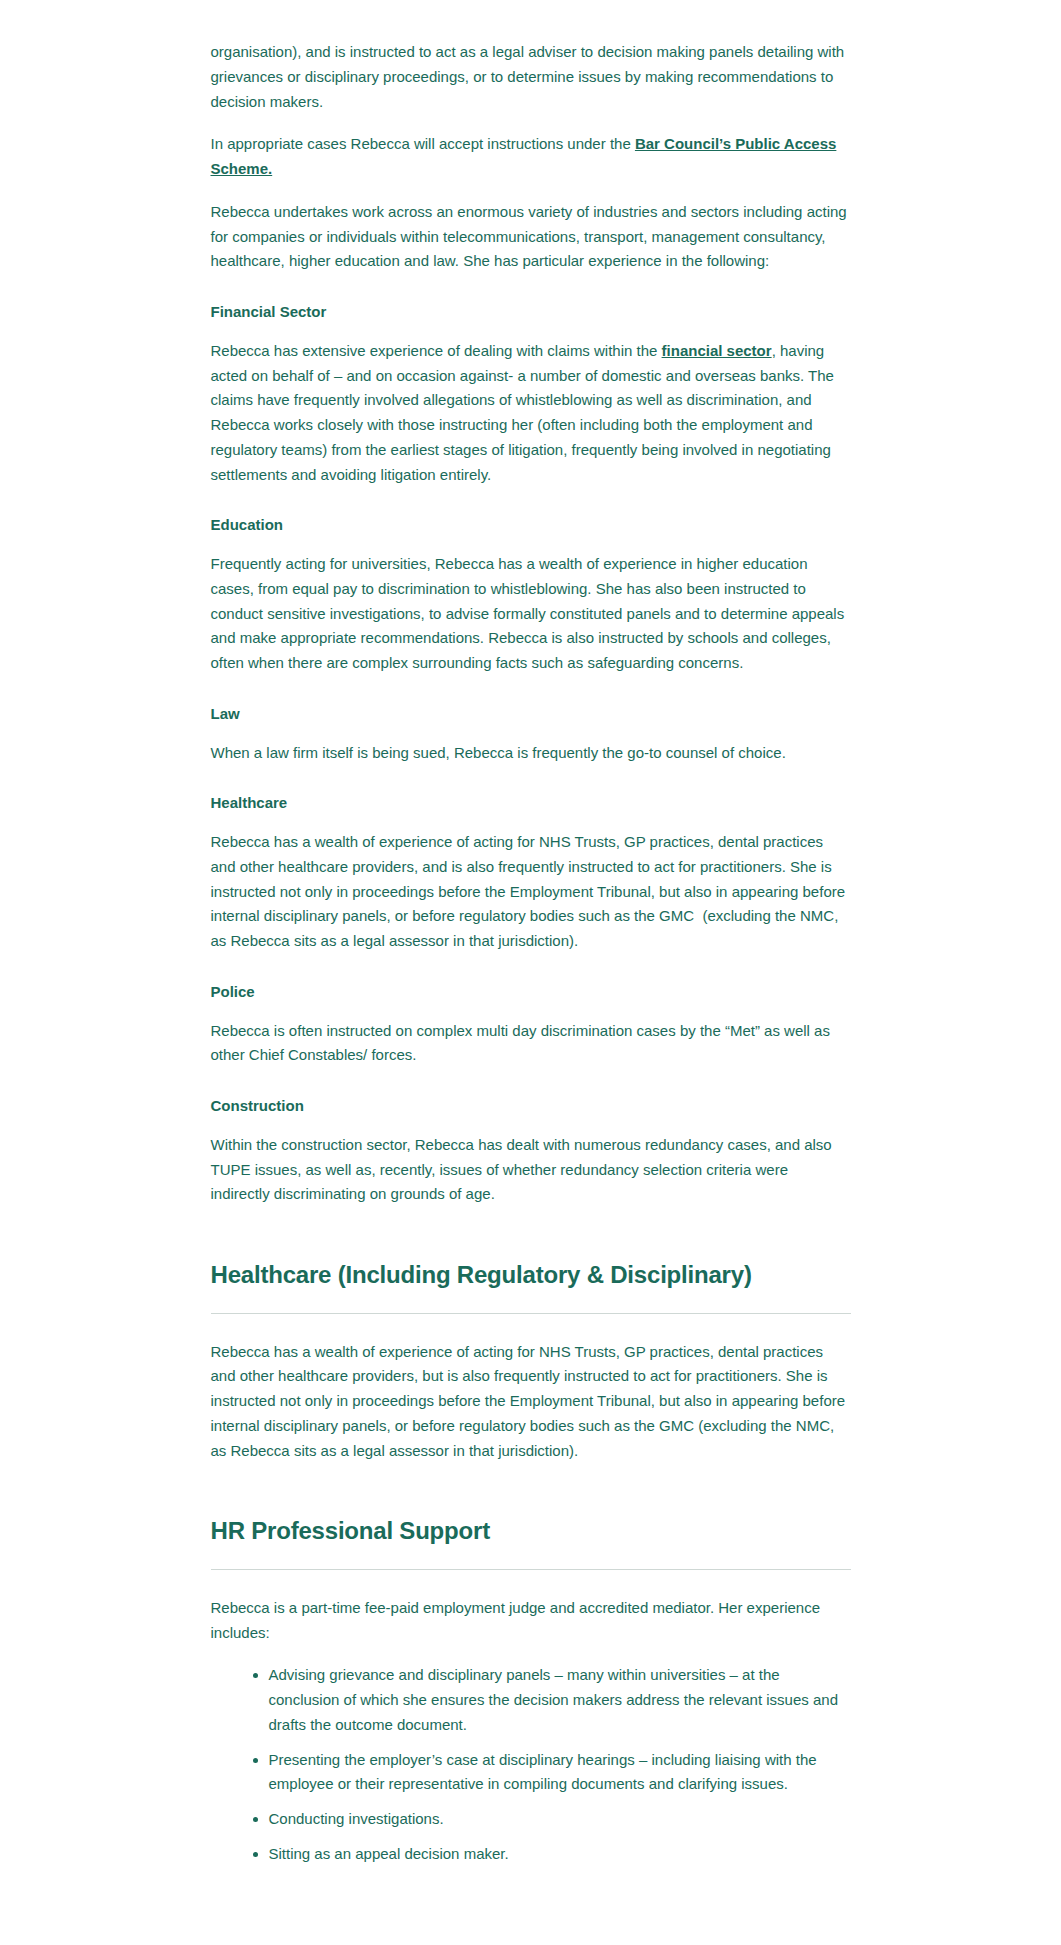organisation), and is instructed to act as a legal adviser to decision making panels detailing with grievances or disciplinary proceedings, or to determine issues by making recommendations to decision makers.
In appropriate cases Rebecca will accept instructions under the Bar Council’s Public Access Scheme.
Rebecca undertakes work across an enormous variety of industries and sectors including acting for companies or individuals within telecommunications, transport, management consultancy, healthcare, higher education and law. She has particular experience in the following:
Financial Sector
Rebecca has extensive experience of dealing with claims within the financial sector, having acted on behalf of – and on occasion against- a number of domestic and overseas banks. The claims have frequently involved allegations of whistleblowing as well as discrimination, and Rebecca works closely with those instructing her (often including both the employment and regulatory teams) from the earliest stages of litigation, frequently being involved in negotiating settlements and avoiding litigation entirely.
Education
Frequently acting for universities, Rebecca has a wealth of experience in higher education cases, from equal pay to discrimination to whistleblowing. She has also been instructed to conduct sensitive investigations, to advise formally constituted panels and to determine appeals and make appropriate recommendations. Rebecca is also instructed by schools and colleges, often when there are complex surrounding facts such as safeguarding concerns.
Law
When a law firm itself is being sued, Rebecca is frequently the go-to counsel of choice.
Healthcare
Rebecca has a wealth of experience of acting for NHS Trusts, GP practices, dental practices and other healthcare providers, and is also frequently instructed to act for practitioners. She is instructed not only in proceedings before the Employment Tribunal, but also in appearing before internal disciplinary panels, or before regulatory bodies such as the GMC (excluding the NMC, as Rebecca sits as a legal assessor in that jurisdiction).
Police
Rebecca is often instructed on complex multi day discrimination cases by the “Met” as well as other Chief Constables/ forces.
Construction
Within the construction sector, Rebecca has dealt with numerous redundancy cases, and also TUPE issues, as well as, recently, issues of whether redundancy selection criteria were indirectly discriminating on grounds of age.
Healthcare (Including Regulatory & Disciplinary)
Rebecca has a wealth of experience of acting for NHS Trusts, GP practices, dental practices and other healthcare providers, but is also frequently instructed to act for practitioners. She is instructed not only in proceedings before the Employment Tribunal, but also in appearing before internal disciplinary panels, or before regulatory bodies such as the GMC (excluding the NMC, as Rebecca sits as a legal assessor in that jurisdiction).
HR Professional Support
Rebecca is a part-time fee-paid employment judge and accredited mediator. Her experience includes:
Advising grievance and disciplinary panels – many within universities – at the conclusion of which she ensures the decision makers address the relevant issues and drafts the outcome document.
Presenting the employer’s case at disciplinary hearings – including liaising with the employee or their representative in compiling documents and clarifying issues.
Conducting investigations.
Sitting as an appeal decision maker.